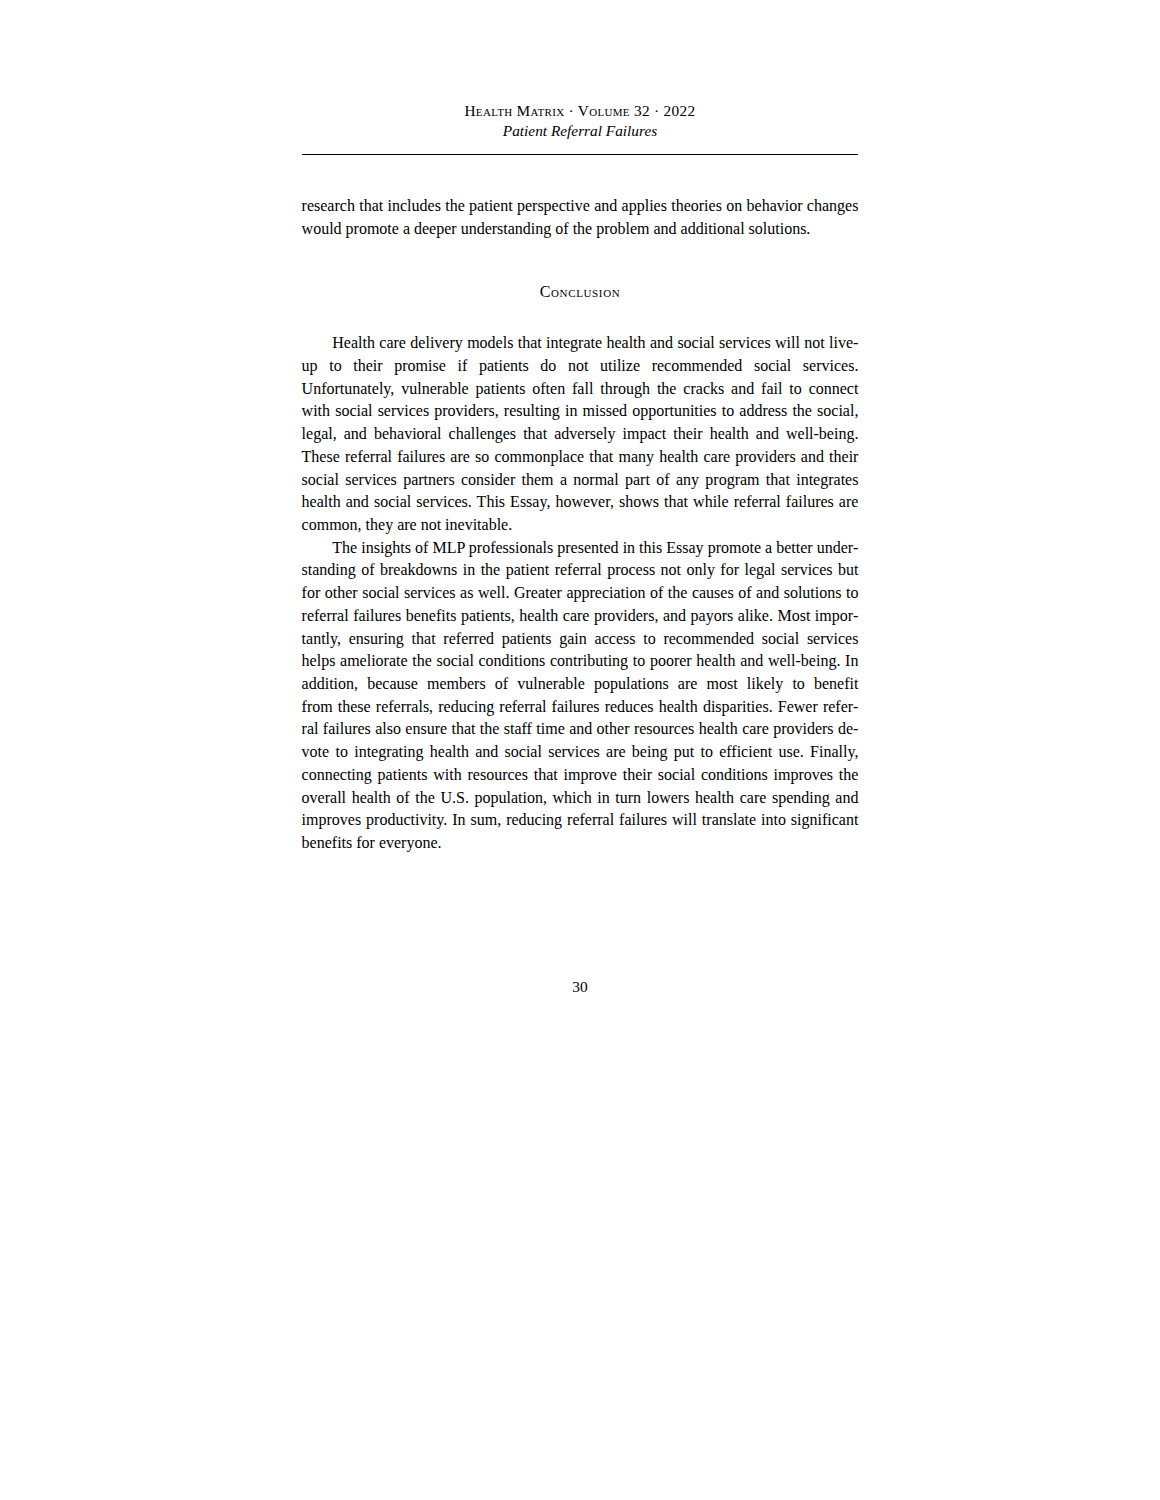Health Matrix · Volume 32 · 2022
Patient Referral Failures
research that includes the patient perspective and applies theories on behavior changes would promote a deeper understanding of the problem and additional solutions.
Conclusion
Health care delivery models that integrate health and social services will not live-up to their promise if patients do not utilize recommended social services. Unfortunately, vulnerable patients often fall through the cracks and fail to connect with social services providers, resulting in missed opportunities to address the social, legal, and behavioral challenges that adversely impact their health and well-being. These referral failures are so commonplace that many health care providers and their social services partners consider them a normal part of any program that integrates health and social services. This Essay, however, shows that while referral failures are common, they are not inevitable.
The insights of MLP professionals presented in this Essay promote a better understanding of breakdowns in the patient referral process not only for legal services but for other social services as well. Greater appreciation of the causes of and solutions to referral failures benefits patients, health care providers, and payors alike. Most importantly, ensuring that referred patients gain access to recommended social services helps ameliorate the social conditions contributing to poorer health and well-being. In addition, because members of vulnerable populations are most likely to benefit from these referrals, reducing referral failures reduces health disparities. Fewer referral failures also ensure that the staff time and other resources health care providers devote to integrating health and social services are being put to efficient use. Finally, connecting patients with resources that improve their social conditions improves the overall health of the U.S. population, which in turn lowers health care spending and improves productivity. In sum, reducing referral failures will translate into significant benefits for everyone.
30